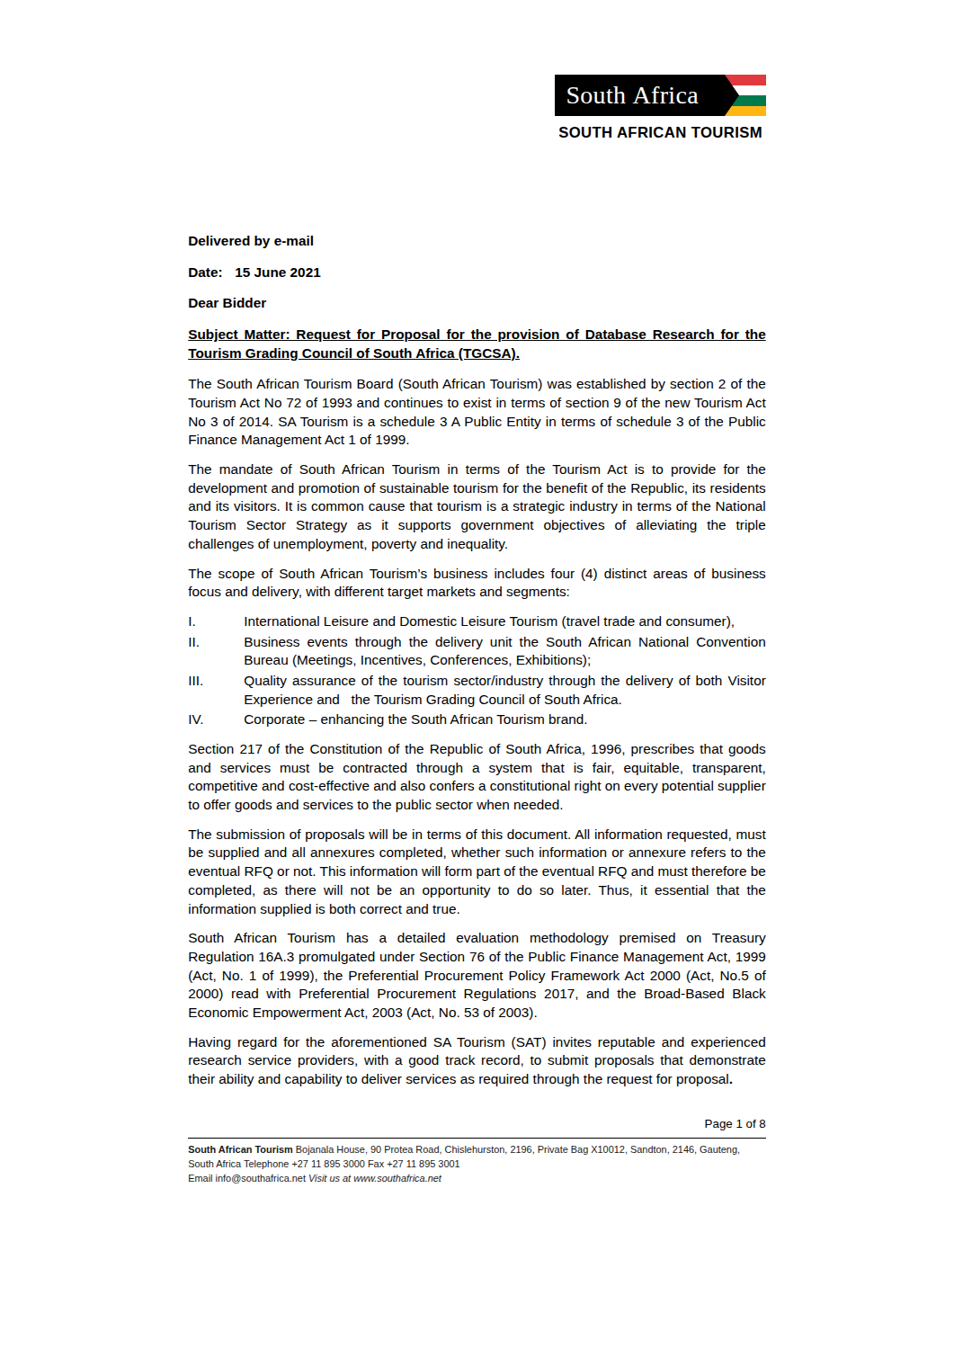South Africa
SOUTH AFRICAN TOURISM
Delivered by e-mail
Date: 15 June 2021
Dear Bidder
Subject Matter: Request for Proposal for the provision of Database Research for the Tourism Grading Council of South Africa (TGCSA).
The South African Tourism Board (South African Tourism) was established by section 2 of the Tourism Act No 72 of 1993 and continues to exist in terms of section 9 of the new Tourism Act No 3 of 2014. SA Tourism is a schedule 3 A Public Entity in terms of schedule 3 of the Public Finance Management Act 1 of 1999.
The mandate of South African Tourism in terms of the Tourism Act is to provide for the development and promotion of sustainable tourism for the benefit of the Republic, its residents and its visitors. It is common cause that tourism is a strategic industry in terms of the National Tourism Sector Strategy as it supports government objectives of alleviating the triple challenges of unemployment, poverty and inequality.
The scope of South African Tourism’s business includes four (4) distinct areas of business focus and delivery, with different target markets and segments:
I. International Leisure and Domestic Leisure Tourism (travel trade and consumer),
II. Business events through the delivery unit the South African National Convention Bureau (Meetings, Incentives, Conferences, Exhibitions);
III. Quality assurance of the tourism sector/industry through the delivery of both Visitor Experience and the Tourism Grading Council of South Africa.
IV. Corporate – enhancing the South African Tourism brand.
Section 217 of the Constitution of the Republic of South Africa, 1996, prescribes that goods and services must be contracted through a system that is fair, equitable, transparent, competitive and cost-effective and also confers a constitutional right on every potential supplier to offer goods and services to the public sector when needed.
The submission of proposals will be in terms of this document. All information requested, must be supplied and all annexures completed, whether such information or annexure refers to the eventual RFQ or not. This information will form part of the eventual RFQ and must therefore be completed, as there will not be an opportunity to do so later. Thus, it essential that the information supplied is both correct and true.
South African Tourism has a detailed evaluation methodology premised on Treasury Regulation 16A.3 promulgated under Section 76 of the Public Finance Management Act, 1999 (Act, No. 1 of 1999), the Preferential Procurement Policy Framework Act 2000 (Act, No.5 of 2000) read with Preferential Procurement Regulations 2017, and the Broad-Based Black Economic Empowerment Act, 2003 (Act, No. 53 of 2003).
Having regard for the aforementioned SA Tourism (SAT) invites reputable and experienced research service providers, with a good track record, to submit proposals that demonstrate their ability and capability to deliver services as required through the request for proposal.
Page 1 of 8
South African Tourism Bojanala House, 90 Protea Road, Chislehurston, 2196, Private Bag X10012, Sandton, 2146, Gauteng, South Africa Telephone +27 11 895 3000 Fax +27 11 895 3001
Email info@southafrica.net Visit us at www.southafrica.net